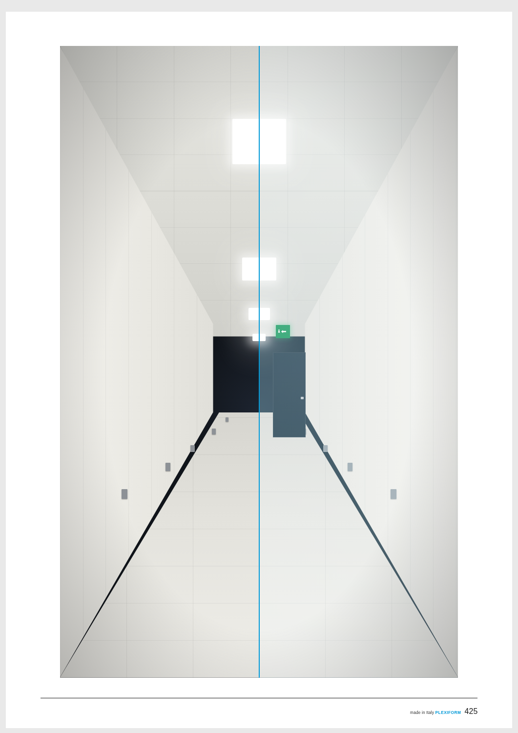made in Italy PLEXIFORM 425